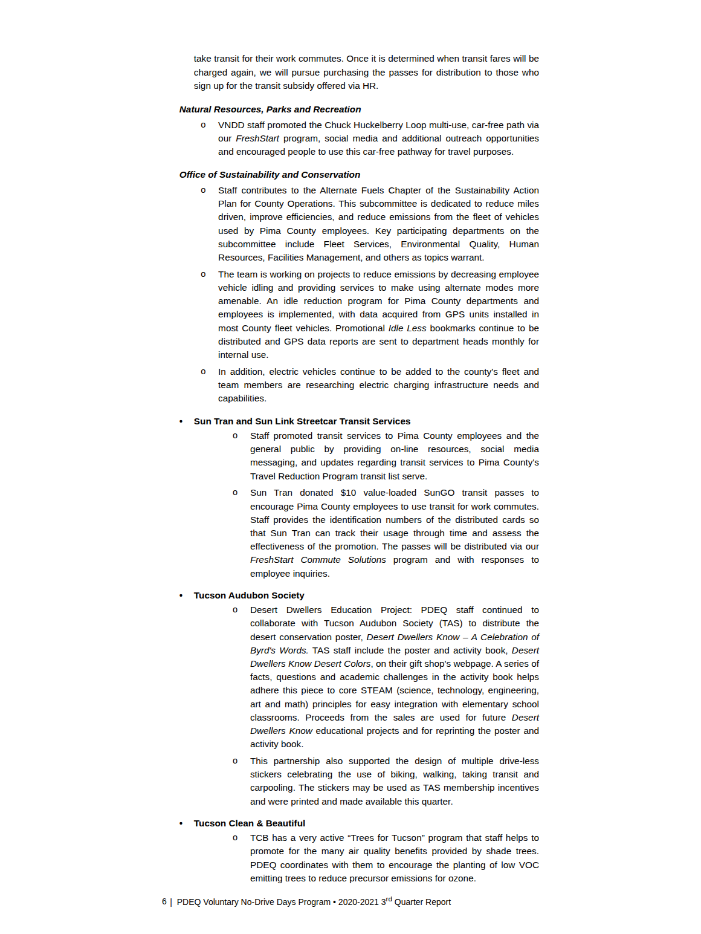take transit for their work commutes. Once it is determined when transit fares will be charged again, we will pursue purchasing the passes for distribution to those who sign up for the transit subsidy offered via HR.
Natural Resources, Parks and Recreation
VNDD staff promoted the Chuck Huckelberry Loop multi-use, car-free path via our FreshStart program, social media and additional outreach opportunities and encouraged people to use this car-free pathway for travel purposes.
Office of Sustainability and Conservation
Staff contributes to the Alternate Fuels Chapter of the Sustainability Action Plan for County Operations. This subcommittee is dedicated to reduce miles driven, improve efficiencies, and reduce emissions from the fleet of vehicles used by Pima County employees. Key participating departments on the subcommittee include Fleet Services, Environmental Quality, Human Resources, Facilities Management, and others as topics warrant.
The team is working on projects to reduce emissions by decreasing employee vehicle idling and providing services to make using alternate modes more amenable. An idle reduction program for Pima County departments and employees is implemented, with data acquired from GPS units installed in most County fleet vehicles. Promotional Idle Less bookmarks continue to be distributed and GPS data reports are sent to department heads monthly for internal use.
In addition, electric vehicles continue to be added to the county's fleet and team members are researching electric charging infrastructure needs and capabilities.
Sun Tran and Sun Link Streetcar Transit Services
Staff promoted transit services to Pima County employees and the general public by providing on-line resources, social media messaging, and updates regarding transit services to Pima County's Travel Reduction Program transit list serve.
Sun Tran donated $10 value-loaded SunGO transit passes to encourage Pima County employees to use transit for work commutes. Staff provides the identification numbers of the distributed cards so that Sun Tran can track their usage through time and assess the effectiveness of the promotion. The passes will be distributed via our FreshStart Commute Solutions program and with responses to employee inquiries.
Tucson Audubon Society
Desert Dwellers Education Project: PDEQ staff continued to collaborate with Tucson Audubon Society (TAS) to distribute the desert conservation poster, Desert Dwellers Know – A Celebration of Byrd's Words. TAS staff include the poster and activity book, Desert Dwellers Know Desert Colors, on their gift shop's webpage. A series of facts, questions and academic challenges in the activity book helps adhere this piece to core STEAM (science, technology, engineering, art and math) principles for easy integration with elementary school classrooms. Proceeds from the sales are used for future Desert Dwellers Know educational projects and for reprinting the poster and activity book.
This partnership also supported the design of multiple drive-less stickers celebrating the use of biking, walking, taking transit and carpooling. The stickers may be used as TAS membership incentives and were printed and made available this quarter.
Tucson Clean & Beautiful
TCB has a very active “Trees for Tucson” program that staff helps to promote for the many air quality benefits provided by shade trees. PDEQ coordinates with them to encourage the planting of low VOC emitting trees to reduce precursor emissions for ozone.
6 | PDEQ Voluntary No-Drive Days Program • 2020-2021 3rd Quarter Report